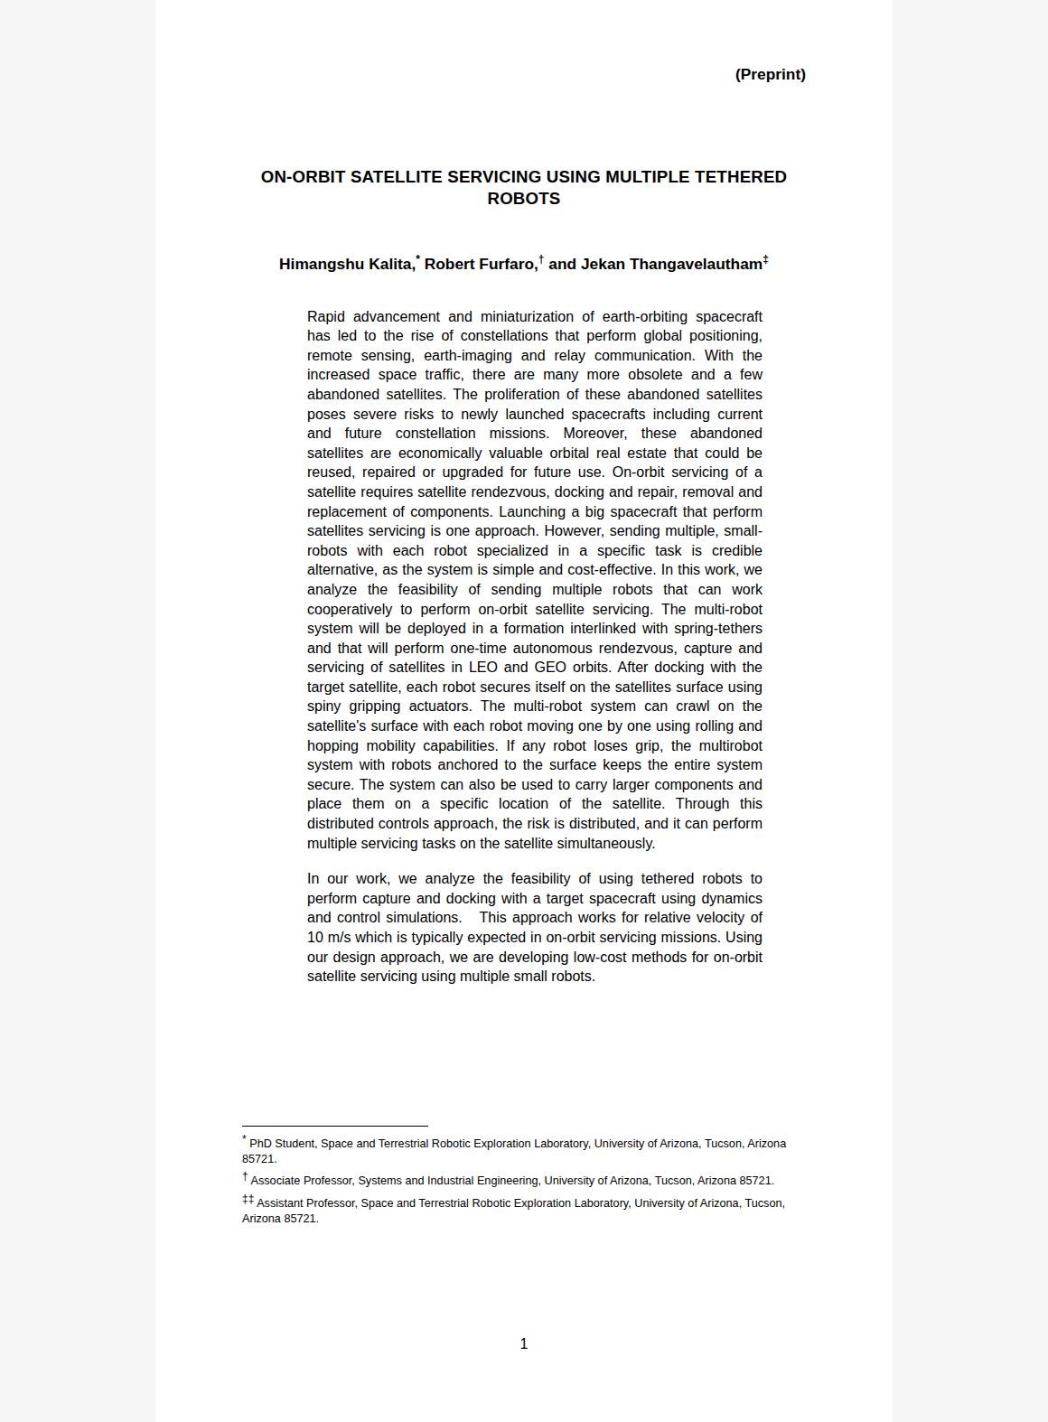(Preprint)
ON-ORBIT SATELLITE SERVICING USING MULTIPLE TETHERED
ROBOTS
Himangshu Kalita,* Robert Furfaro,† and Jekan Thangavelautham‡
Rapid advancement and miniaturization of earth-orbiting spacecraft has led to the rise of constellations that perform global positioning, remote sensing, earth-imaging and relay communication. With the increased space traffic, there are many more obsolete and a few abandoned satellites. The proliferation of these abandoned satellites poses severe risks to newly launched spacecrafts including current and future constellation missions. Moreover, these abandoned satellites are economically valuable orbital real estate that could be reused, repaired or upgraded for future use. On-orbit servicing of a satellite requires satellite rendezvous, docking and repair, removal and replacement of components. Launching a big spacecraft that perform satellites servicing is one approach. However, sending multiple, small-robots with each robot specialized in a specific task is credible alternative, as the system is simple and cost-effective. In this work, we analyze the feasibility of sending multiple robots that can work cooperatively to perform on-orbit satellite servicing. The multi-robot system will be deployed in a formation interlinked with spring-tethers and that will perform one-time autonomous rendezvous, capture and servicing of satellites in LEO and GEO orbits. After docking with the target satellite, each robot secures itself on the satellites surface using spiny gripping actuators. The multi-robot system can crawl on the satellite's surface with each robot moving one by one using rolling and hopping mobility capabilities. If any robot loses grip, the multirobot system with robots anchored to the surface keeps the entire system secure. The system can also be used to carry larger components and place them on a specific location of the satellite. Through this distributed controls approach, the risk is distributed, and it can perform multiple servicing tasks on the satellite simultaneously.
In our work, we analyze the feasibility of using tethered robots to perform capture and docking with a target spacecraft using dynamics and control simulations. This approach works for relative velocity of 10 m/s which is typically expected in on-orbit servicing missions. Using our design approach, we are developing low-cost methods for on-orbit satellite servicing using multiple small robots.
* PhD Student, Space and Terrestrial Robotic Exploration Laboratory, University of Arizona, Tucson, Arizona 85721.
† Associate Professor, Systems and Industrial Engineering, University of Arizona, Tucson, Arizona 85721.
‡‡ Assistant Professor, Space and Terrestrial Robotic Exploration Laboratory, University of Arizona, Tucson, Arizona 85721.
1